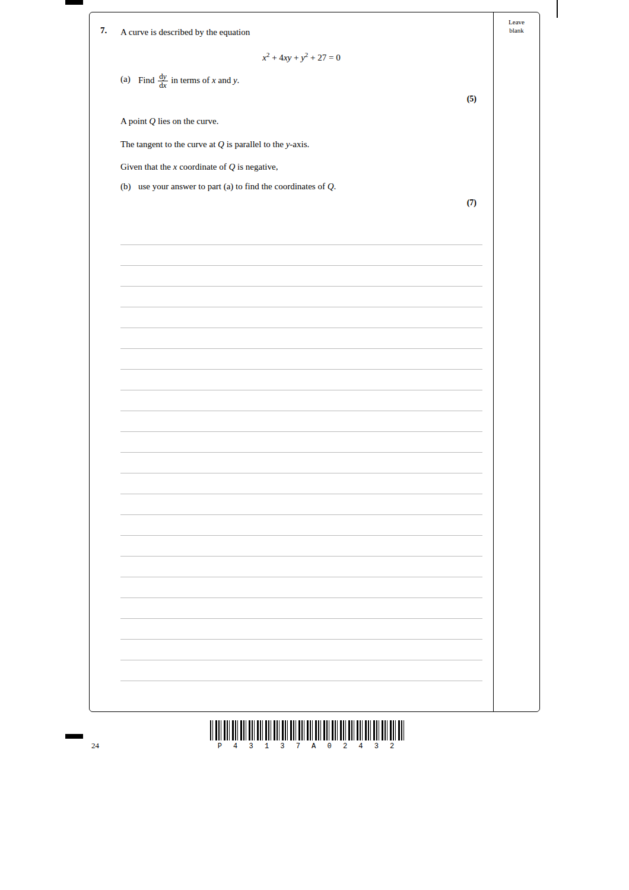7.
A curve is described by the equation
x2 + 4xy + y2 + 27 = 0
(a) Find dy dx in terms of x and y.
(5)
A point Q lies on the curve.
The tangent to the curve at Q is parallel to the y-axis.
Given that the x coordinate of Q is negative,
(b) use your answer to part (a) to find the coordinates of Q.
(7)
Leave
blank
24
P 4 3 1 3 7 A 0 2 4 3 2